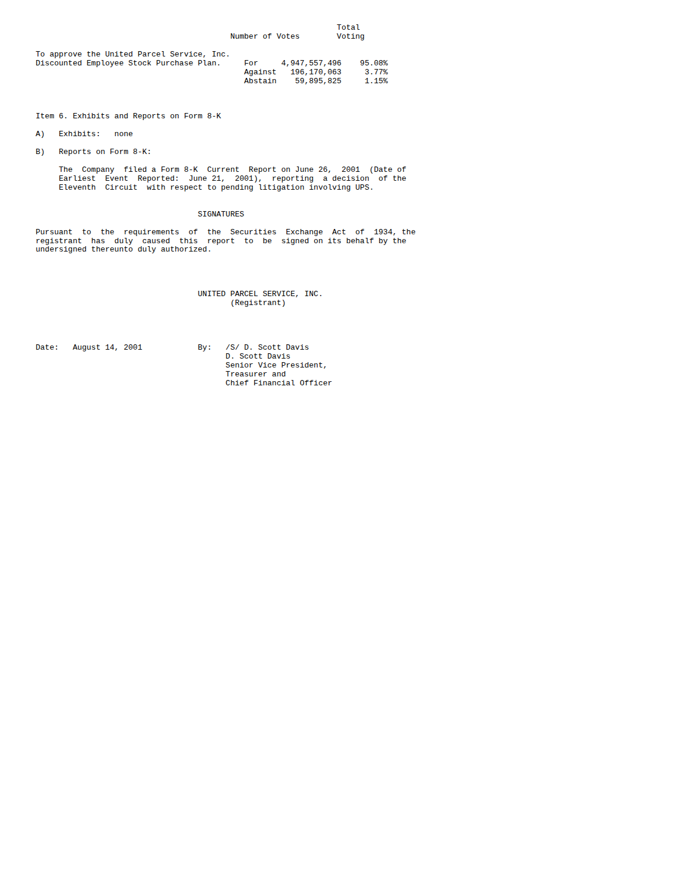Total
                                          Number of Votes        Voting

To approve the United Parcel Service, Inc.
Discounted Employee Stock Purchase Plan.     For     4,947,557,496    95.08%
                                             Against   196,170,063     3.77%
                                             Abstain    59,895,825     1.15%



Item 6. Exhibits and Reports on Form 8-K

A)   Exhibits:   none

B)   Reports on Form 8-K:

     The  Company  filed a Form 8-K  Current  Report on June 26,  2001  (Date of
     Earliest  Event  Reported:  June 21,  2001),  reporting  a decision  of the
     Eleventh  Circuit  with respect to pending litigation involving UPS.


                                   SIGNATURES

Pursuant  to  the  requirements  of  the  Securities  Exchange  Act  of  1934, the
registrant  has  duly  caused  this  report  to  be  signed on its behalf by the
undersigned thereunto duly authorized.




                                   UNITED PARCEL SERVICE, INC.
                                          (Registrant)




Date:   August 14, 2001            By:   /S/ D. Scott Davis
                                         D. Scott Davis
                                         Senior Vice President,
                                         Treasurer and
                                         Chief Financial Officer